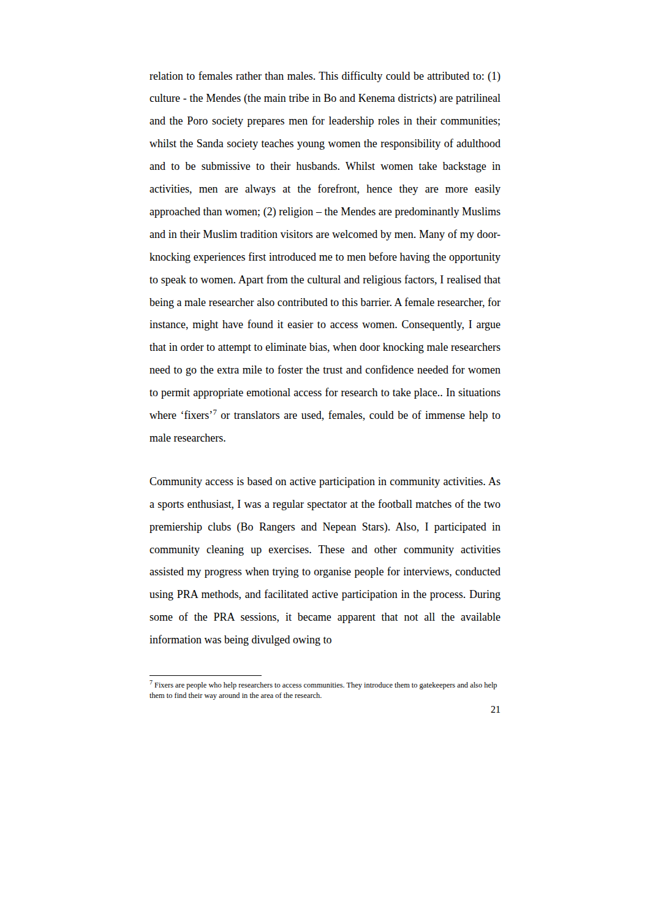relation to females rather than males. This difficulty could be attributed to: (1) culture - the Mendes (the main tribe in Bo and Kenema districts) are patrilineal and the Poro society prepares men for leadership roles in their communities; whilst the Sanda society teaches young women the responsibility of adulthood and to be submissive to their husbands. Whilst women take backstage in activities, men are always at the forefront, hence they are more easily approached than women; (2) religion – the Mendes are predominantly Muslims and in their Muslim tradition visitors are welcomed by men. Many of my door-knocking experiences first introduced me to men before having the opportunity to speak to women. Apart from the cultural and religious factors, I realised that being a male researcher also contributed to this barrier. A female researcher, for instance, might have found it easier to access women. Consequently, I argue that in order to attempt to eliminate bias, when door knocking male researchers need to go the extra mile to foster the trust and confidence needed for women to permit appropriate emotional access for research to take place.. In situations where ‘fixers’7 or translators are used, females, could be of immense help to male researchers.
Community access is based on active participation in community activities. As a sports enthusiast, I was a regular spectator at the football matches of the two premiership clubs (Bo Rangers and Nepean Stars). Also, I participated in community cleaning up exercises. These and other community activities assisted my progress when trying to organise people for interviews, conducted using PRA methods, and facilitated active participation in the process. During some of the PRA sessions, it became apparent that not all the available information was being divulged owing to
7 Fixers are people who help researchers to access communities. They introduce them to gatekeepers and also help them to find their way around in the area of the research.
21